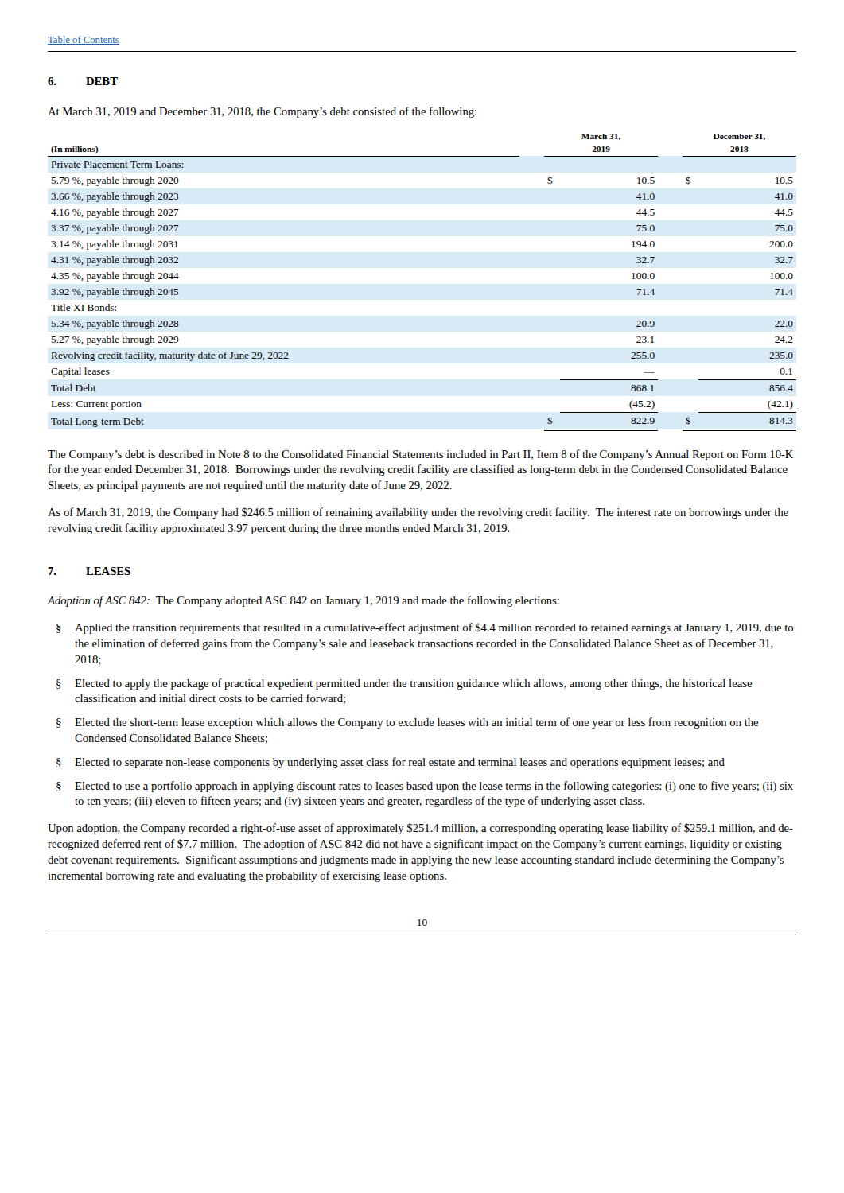Table of Contents
6. DEBT
At March 31, 2019 and December 31, 2018, the Company’s debt consisted of the following:
| (In millions) | | March 31, 2019 | | December 31, 2018 |
| --- | --- | --- | --- | --- |
| Private Placement Term Loans: | | | | | | |
| 5.79 %, payable through 2020 | | $ | 10.5 | | $ | 10.5 |
| 3.66 %, payable through 2023 | | | 41.0 | | | 41.0 |
| 4.16 %, payable through 2027 | | | 44.5 | | | 44.5 |
| 3.37 %, payable through 2027 | | | 75.0 | | | 75.0 |
| 3.14 %, payable through 2031 | | | 194.0 | | | 200.0 |
| 4.31 %, payable through 2032 | | | 32.7 | | | 32.7 |
| 4.35 %, payable through 2044 | | | 100.0 | | | 100.0 |
| 3.92 %, payable through 2045 | | | 71.4 | | | 71.4 |
| Title XI Bonds: | | | | | | |
| 5.34 %, payable through 2028 | | | 20.9 | | | 22.0 |
| 5.27 %, payable through 2029 | | | 23.1 | | | 24.2 |
| Revolving credit facility, maturity date of June 29, 2022 | | | 255.0 | | | 235.0 |
| Capital leases | | | — | | | 0.1 |
| Total Debt | | | 868.1 | | | 856.4 |
| Less: Current portion | | | (45.2) | | | (42.1) |
| Total Long-term Debt | | $ | 822.9 | | $ | 814.3 |
The Company’s debt is described in Note 8 to the Consolidated Financial Statements included in Part II, Item 8 of the Company’s Annual Report on Form 10-K for the year ended December 31, 2018. Borrowings under the revolving credit facility are classified as long-term debt in the Condensed Consolidated Balance Sheets, as principal payments are not required until the maturity date of June 29, 2022.
As of March 31, 2019, the Company had $246.5 million of remaining availability under the revolving credit facility. The interest rate on borrowings under the revolving credit facility approximated 3.97 percent during the three months ended March 31, 2019.
7. LEASES
Adoption of ASC 842: The Company adopted ASC 842 on January 1, 2019 and made the following elections:
Applied the transition requirements that resulted in a cumulative-effect adjustment of $4.4 million recorded to retained earnings at January 1, 2019, due to the elimination of deferred gains from the Company’s sale and leaseback transactions recorded in the Consolidated Balance Sheet as of December 31, 2018;
Elected to apply the package of practical expedient permitted under the transition guidance which allows, among other things, the historical lease classification and initial direct costs to be carried forward;
Elected the short-term lease exception which allows the Company to exclude leases with an initial term of one year or less from recognition on the Condensed Consolidated Balance Sheets;
Elected to separate non-lease components by underlying asset class for real estate and terminal leases and operations equipment leases; and
Elected to use a portfolio approach in applying discount rates to leases based upon the lease terms in the following categories: (i) one to five years; (ii) six to ten years; (iii) eleven to fifteen years; and (iv) sixteen years and greater, regardless of the type of underlying asset class.
Upon adoption, the Company recorded a right-of-use asset of approximately $251.4 million, a corresponding operating lease liability of $259.1 million, and de-recognized deferred rent of $7.7 million. The adoption of ASC 842 did not have a significant impact on the Company’s current earnings, liquidity or existing debt covenant requirements. Significant assumptions and judgments made in applying the new lease accounting standard include determining the Company’s incremental borrowing rate and evaluating the probability of exercising lease options.
10